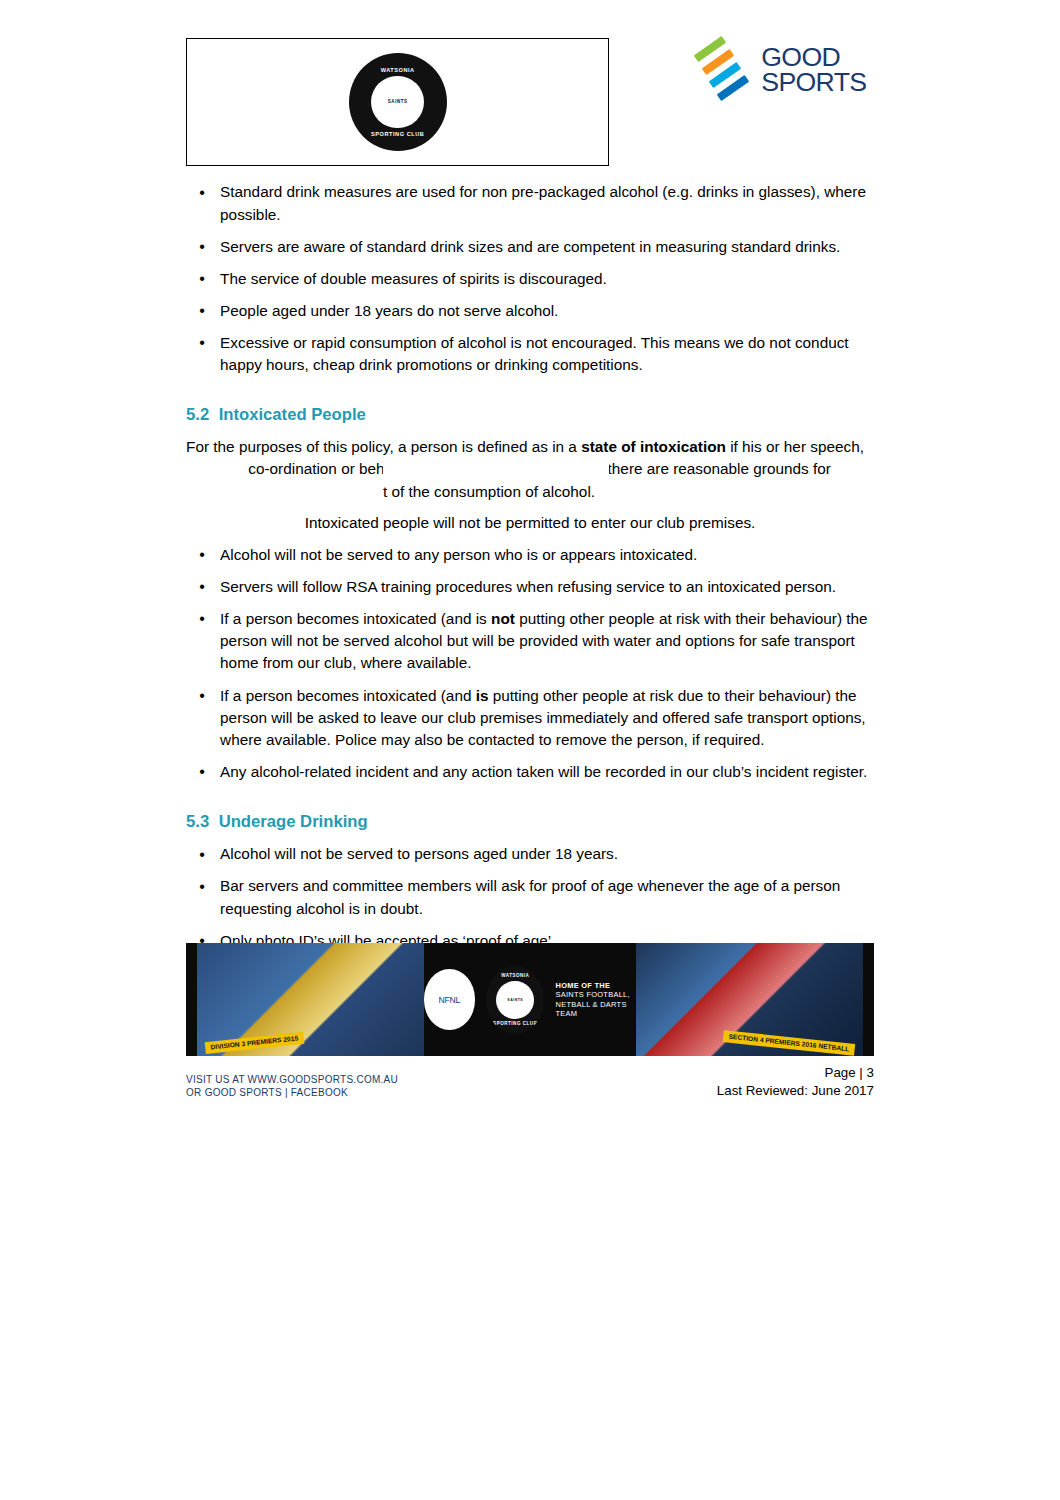WATSONIA
SAINTS
SPORTING CLUB
GOOD
SPORTS
Standard drink measures are used for non pre-packaged alcohol (e.g. drinks in glasses), where possible.
Servers are aware of standard drink sizes and are competent in measuring standard drinks.
The service of double measures of spirits is discouraged.
People aged under 18 years do not serve alcohol.
Excessive or rapid consumption of alcohol is not encouraged. This means we do not conduct happy hours, cheap drink promotions or drinking competitions.
5.2 Intoxicated People
For the purposes of this policy, a person is defined as in a state of intoxication if his or her speech, balance, co-ordination or behaviour is noticeably affected and there are reasonable grounds for believing that this is the result of the consumption of alcohol.
Intoxicated people will not be permitted to enter our club premises.
Alcohol will not be served to any person who is or appears intoxicated.
Servers will follow RSA training procedures when refusing service to an intoxicated person.
If a person becomes intoxicated (and is not putting other people at risk with their behaviour) the person will not be served alcohol but will be provided with water and options for safe transport home from our club, where available.
If a person becomes intoxicated (and is putting other people at risk due to their behaviour) the person will be asked to leave our club premises immediately and offered safe transport options, where available. Police may also be contacted to remove the person, if required.
Any alcohol-related incident and any action taken will be recorded in our club’s incident register.
5.3 Underage Drinking
Alcohol will not be served to persons aged under 18 years.
Bar servers and committee members will ask for proof of age whenever the age of a person requesting alcohol is in doubt.
Only photo ID’s will be accepted as ‘proof of age’.
Our club will not encourage the drinking of alcohol in the club change-rooms to reduce the risk of minors being served alcohol illegally.
5.4 Availability of Non-Alcoholic and Low Alcohol Drinks
DIVISION 3 PREMIERS 2015
NFNL
WATSONIA
SAINTS
SPORTING CLUB
HOME OF THE
SAINTS FOOTBALL,
NETBALL & DARTS TEAM
SECTION 4 PREMIERS 2016 NETBALL
VISIT US AT WWW.GOODSPORTS.COM.AU
OR GOOD SPORTS | FACEBOOK
Page | 3
Last Reviewed: June 2017